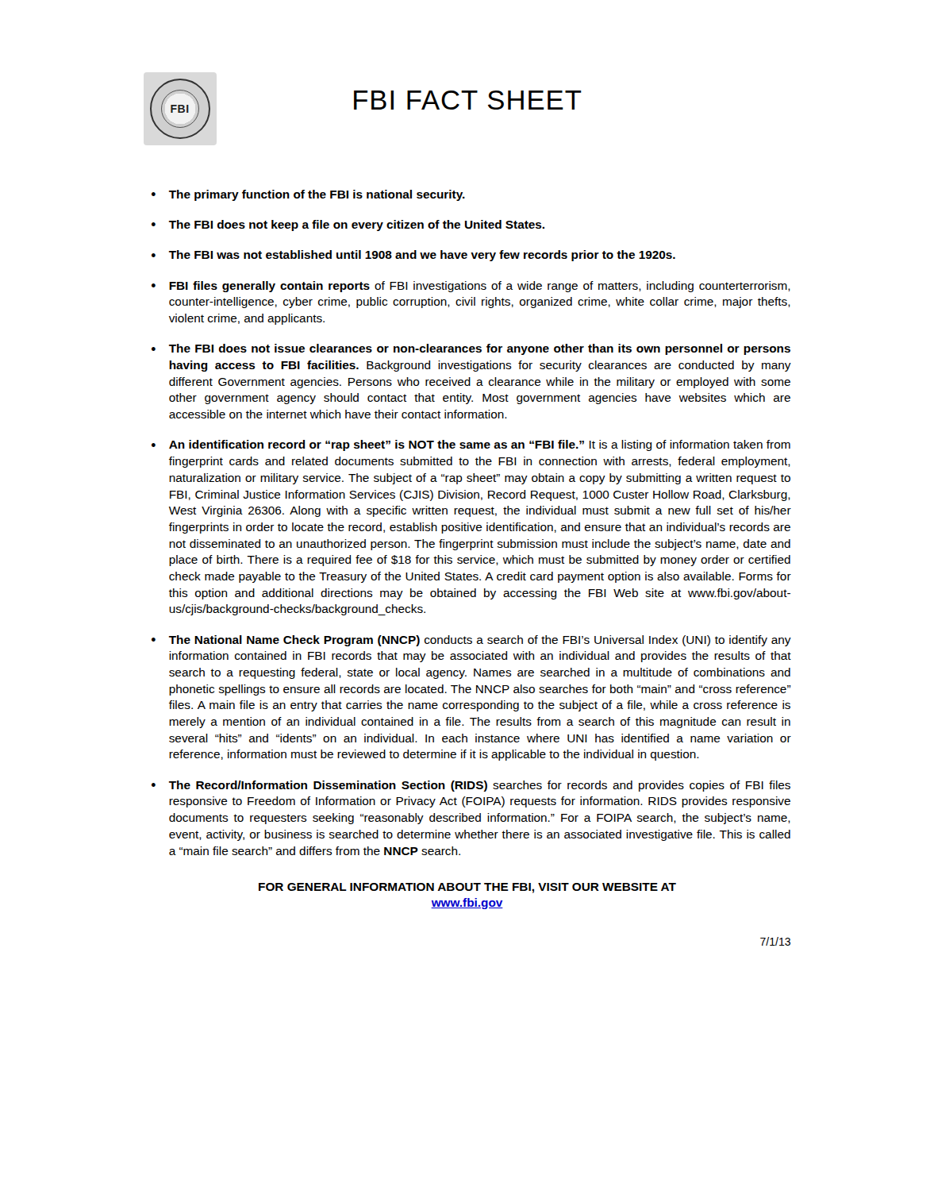FBI
FBI FACT SHEET
The primary function of the FBI is national security.
The FBI does not keep a file on every citizen of the United States.
The FBI was not established until 1908 and we have very few records prior to the 1920s.
FBI files generally contain reports of FBI investigations of a wide range of matters, including counterterrorism, counter-intelligence, cyber crime, public corruption, civil rights, organized crime, white collar crime, major thefts, violent crime, and applicants.
The FBI does not issue clearances or non-clearances for anyone other than its own personnel or persons having access to FBI facilities. Background investigations for security clearances are conducted by many different Government agencies. Persons who received a clearance while in the military or employed with some other government agency should contact that entity. Most government agencies have websites which are accessible on the internet which have their contact information.
An identification record or “rap sheet” is NOT the same as an “FBI file.” It is a listing of information taken from fingerprint cards and related documents submitted to the FBI in connection with arrests, federal employment, naturalization or military service. The subject of a “rap sheet” may obtain a copy by submitting a written request to FBI, Criminal Justice Information Services (CJIS) Division, Record Request, 1000 Custer Hollow Road, Clarksburg, West Virginia 26306. Along with a specific written request, the individual must submit a new full set of his/her fingerprints in order to locate the record, establish positive identification, and ensure that an individual’s records are not disseminated to an unauthorized person. The fingerprint submission must include the subject’s name, date and place of birth. There is a required fee of $18 for this service, which must be submitted by money order or certified check made payable to the Treasury of the United States. A credit card payment option is also available. Forms for this option and additional directions may be obtained by accessing the FBI Web site at www.fbi.gov/about-us/cjis/background-checks/background_checks.
The National Name Check Program (NNCP) conducts a search of the FBI’s Universal Index (UNI) to identify any information contained in FBI records that may be associated with an individual and provides the results of that search to a requesting federal, state or local agency. Names are searched in a multitude of combinations and phonetic spellings to ensure all records are located. The NNCP also searches for both “main” and “cross reference” files. A main file is an entry that carries the name corresponding to the subject of a file, while a cross reference is merely a mention of an individual contained in a file. The results from a search of this magnitude can result in several “hits” and “idents” on an individual. In each instance where UNI has identified a name variation or reference, information must be reviewed to determine if it is applicable to the individual in question.
The Record/Information Dissemination Section (RIDS) searches for records and provides copies of FBI files responsive to Freedom of Information or Privacy Act (FOIPA) requests for information. RIDS provides responsive documents to requesters seeking “reasonably described information.” For a FOIPA search, the subject’s name, event, activity, or business is searched to determine whether there is an associated investigative file. This is called a “main file search” and differs from the NNCP search.
FOR GENERAL INFORMATION ABOUT THE FBI, VISIT OUR WEBSITE AT
www.fbi.gov
7/1/13